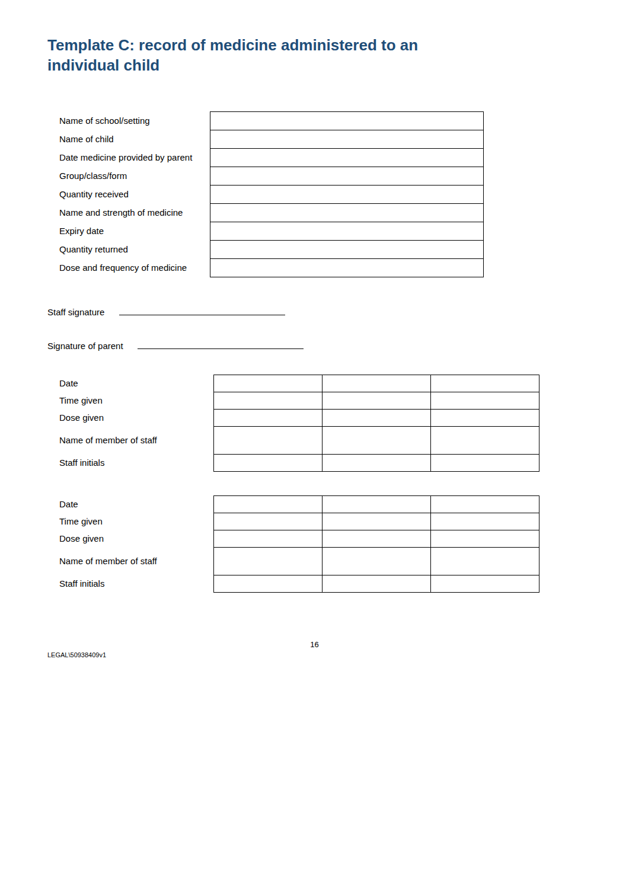Template C: record of medicine administered to an
individual child
| Name of school/setting | |
| Name of child | |
| Date medicine provided by parent | |
| Group/class/form | |
| Quantity received | |
| Name and strength of medicine | |
| Expiry date | |
| Quantity returned | |
| Dose and frequency of medicine | |
Staff signature
Signature of parent
| Date | | | |
| Time given | | | |
| Dose given | | | |
| Name of member of staff | | | |
| Staff initials | | | |
| Date | | | |
| Time given | | | |
| Dose given | | | |
| Name of member of staff | | | |
| Staff initials | | | |
16
LEGAL\50938409v1